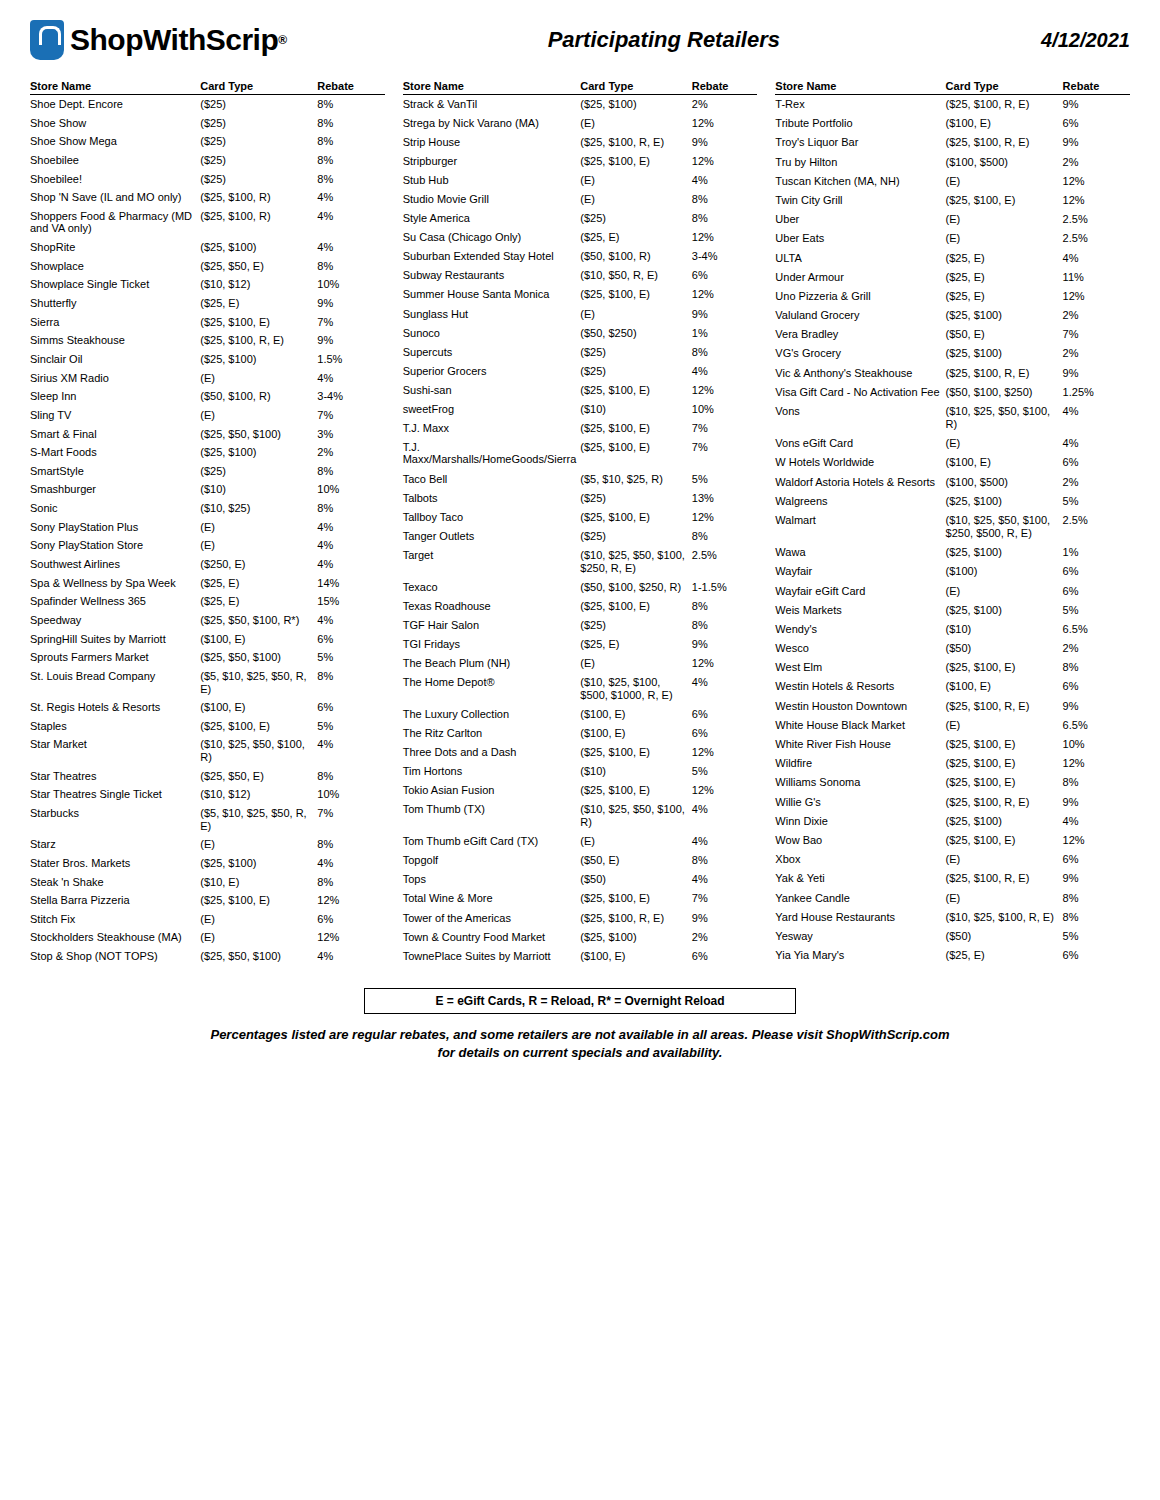Shop With Scrip®
Participating Retailers
4/12/2021
| Store Name | Card Type | Rebate |
| --- | --- | --- |
| Shoe Dept. Encore | ($25) | 8% |
| Shoe Show | ($25) | 8% |
| Shoe Show Mega | ($25) | 8% |
| Shoebilee | ($25) | 8% |
| Shoebilee! | ($25) | 8% |
| Shop 'N Save (IL and MO only) | ($25, $100, R) | 4% |
| Shoppers Food & Pharmacy (MD and VA only) | ($25, $100, R) | 4% |
| ShopRite | ($25, $100) | 4% |
| Showplace | ($25, $50, E) | 8% |
| Showplace Single Ticket | ($10, $12) | 10% |
| Shutterfly | ($25, E) | 9% |
| Sierra | ($25, $100, E) | 7% |
| Simms Steakhouse | ($25, $100, R, E) | 9% |
| Sinclair Oil | ($25, $100) | 1.5% |
| Sirius XM Radio | (E) | 4% |
| Sleep Inn | ($50, $100, R) | 3-4% |
| Sling TV | (E) | 7% |
| Smart & Final | ($25, $50, $100) | 3% |
| S-Mart Foods | ($25, $100) | 2% |
| SmartStyle | ($25) | 8% |
| Smashburger | ($10) | 10% |
| Sonic | ($10, $25) | 8% |
| Sony PlayStation Plus | (E) | 4% |
| Sony PlayStation Store | (E) | 4% |
| Southwest Airlines | ($250, E) | 4% |
| Spa & Wellness by Spa Week | ($25, E) | 14% |
| Spafinder Wellness 365 | ($25, E) | 15% |
| Speedway | ($25, $50, $100, R*) | 4% |
| SpringHill Suites by Marriott | ($100, E) | 6% |
| Sprouts Farmers Market | ($25, $50, $100) | 5% |
| St. Louis Bread Company | ($5, $10, $25, $50, R, E) | 8% |
| St. Regis Hotels & Resorts | ($100, E) | 6% |
| Staples | ($25, $100, E) | 5% |
| Star Market | ($10, $25, $50, $100, R) | 4% |
| Star Theatres | ($25, $50, E) | 8% |
| Star Theatres Single Ticket | ($10, $12) | 10% |
| Starbucks | ($5, $10, $25, $50, R, E) | 7% |
| Starz | (E) | 8% |
| Stater Bros. Markets | ($25, $100) | 4% |
| Steak 'n Shake | ($10, E) | 8% |
| Stella Barra Pizzeria | ($25, $100, E) | 12% |
| Stitch Fix | (E) | 6% |
| Stockholders Steakhouse (MA) | (E) | 12% |
| Stop & Shop (NOT TOPS) | ($25, $50, $100) | 4% |
| Store Name | Card Type | Rebate |
| --- | --- | --- |
| Strack & VanTil | ($25, $100) | 2% |
| Strega by Nick Varano (MA) | (E) | 12% |
| Strip House | ($25, $100, R, E) | 9% |
| Stripburger | ($25, $100, E) | 12% |
| Stub Hub | (E) | 4% |
| Studio Movie Grill | (E) | 8% |
| Style America | ($25) | 8% |
| Su Casa (Chicago Only) | ($25, E) | 12% |
| Suburban Extended Stay Hotel | ($50, $100, R) | 3-4% |
| Subway Restaurants | ($10, $50, R, E) | 6% |
| Summer House Santa Monica | ($25, $100, E) | 12% |
| Sunglass Hut | (E) | 9% |
| Sunoco | ($50, $250) | 1% |
| Supercuts | ($25) | 8% |
| Superior Grocers | ($25) | 4% |
| Sushi-san | ($25, $100, E) | 12% |
| sweetFrog | ($10) | 10% |
| T.J. Maxx | ($25, $100, E) | 7% |
| T.J. Maxx/Marshalls/HomeGoods/Sierra | ($25, $100, E) | 7% |
| Taco Bell | ($5, $10, $25, R) | 5% |
| Talbots | ($25) | 13% |
| Tallboy Taco | ($25, $100, E) | 12% |
| Tanger Outlets | ($25) | 8% |
| Target | ($10, $25, $50, $100, $250, R, E) | 2.5% |
| Texaco | ($50, $100, $250, R) | 1-1.5% |
| Texas Roadhouse | ($25, $100, E) | 8% |
| TGF Hair Salon | ($25) | 8% |
| TGI Fridays | ($25, E) | 9% |
| The Beach Plum (NH) | (E) | 12% |
| The Home Depot® | ($10, $25, $100, $500, $1000, R, E) | 4% |
| The Luxury Collection | ($100, E) | 6% |
| The Ritz Carlton | ($100, E) | 6% |
| Three Dots and a Dash | ($25, $100, E) | 12% |
| Tim Hortons | ($10) | 5% |
| Tokio Asian Fusion | ($25, $100, E) | 12% |
| Tom Thumb (TX) | ($10, $25, $50, $100, R) | 4% |
| Tom Thumb eGift Card (TX) | (E) | 4% |
| Topgolf | ($50, E) | 8% |
| Tops | ($50) | 4% |
| Total Wine & More | ($25, $100, E) | 7% |
| Tower of the Americas | ($25, $100, R, E) | 9% |
| Town & Country Food Market | ($25, $100) | 2% |
| TownePlace Suites by Marriott | ($100, E) | 6% |
| Store Name | Card Type | Rebate |
| --- | --- | --- |
| T-Rex | ($25, $100, R, E) | 9% |
| Tribute Portfolio | ($100, E) | 6% |
| Troy's Liquor Bar | ($25, $100, R, E) | 9% |
| Tru by Hilton | ($100, $500) | 2% |
| Tuscan Kitchen (MA, NH) | (E) | 12% |
| Twin City Grill | ($25, $100, E) | 12% |
| Uber | (E) | 2.5% |
| Uber Eats | (E) | 2.5% |
| ULTA | ($25, E) | 4% |
| Under Armour | ($25, E) | 11% |
| Uno Pizzeria & Grill | ($25, E) | 12% |
| Valuland Grocery | ($25, $100) | 2% |
| Vera Bradley | ($50, E) | 7% |
| VG's Grocery | ($25, $100) | 2% |
| Vic & Anthony's Steakhouse | ($25, $100, R, E) | 9% |
| Visa Gift Card - No Activation Fee | ($50, $100, $250) | 1.25% |
| Vons | ($10, $25, $50, $100, R) | 4% |
| Vons eGift Card | (E) | 4% |
| W Hotels Worldwide | ($100, E) | 6% |
| Waldorf Astoria Hotels & Resorts | ($100, $500) | 2% |
| Walgreens | ($25, $100) | 5% |
| Walmart | ($10, $25, $50, $100, $250, $500, R, E) | 2.5% |
| Wawa | ($25, $100) | 1% |
| Wayfair | ($100) | 6% |
| Wayfair eGift Card | (E) | 6% |
| Weis Markets | ($25, $100) | 5% |
| Wendy's | ($10) | 6.5% |
| Wesco | ($50) | 2% |
| West Elm | ($25, $100, E) | 8% |
| Westin Hotels & Resorts | ($100, E) | 6% |
| Westin Houston Downtown | ($25, $100, R, E) | 9% |
| White House Black Market | (E) | 6.5% |
| White River Fish House | ($25, $100, E) | 10% |
| Wildfire | ($25, $100, E) | 12% |
| Williams Sonoma | ($25, $100, E) | 8% |
| Willie G's | ($25, $100, R, E) | 9% |
| Winn Dixie | ($25, $100) | 4% |
| Wow Bao | ($25, $100, E) | 12% |
| Xbox | (E) | 6% |
| Yak & Yeti | ($25, $100, R, E) | 9% |
| Yankee Candle | (E) | 8% |
| Yard House Restaurants | ($10, $25, $100, R, E) | 8% |
| Yesway | ($50) | 5% |
| Yia Yia Mary's | ($25, E) | 6% |
E = eGift Cards, R = Reload, R* = Overnight Reload
Percentages listed are regular rebates, and some retailers are not available in all areas. Please visit ShopWithScrip.com
for details on current specials and availability.